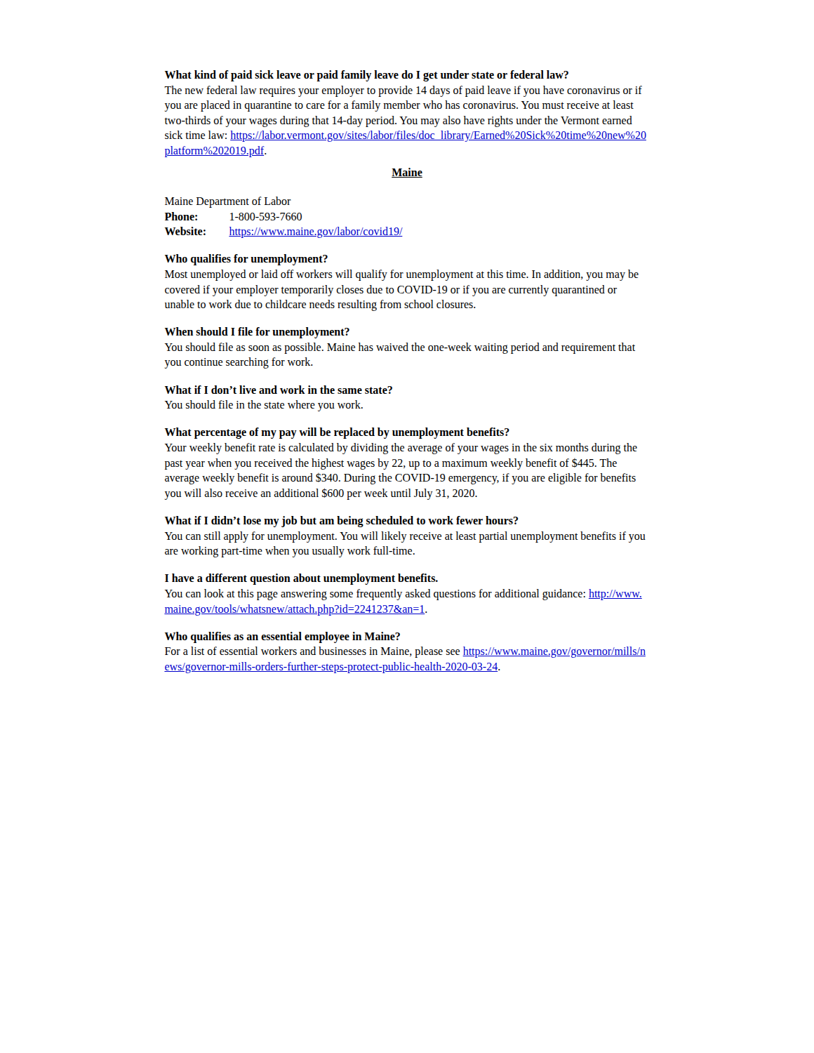What kind of paid sick leave or paid family leave do I get under state or federal law?
The new federal law requires your employer to provide 14 days of paid leave if you have coronavirus or if you are placed in quarantine to care for a family member who has coronavirus. You must receive at least two-thirds of your wages during that 14-day period. You may also have rights under the Vermont earned sick time law: https://labor.vermont.gov/sites/labor/files/doc_library/Earned%20Sick%20time%20new%20platform%202019.pdf.
Maine
Maine Department of Labor
Phone: 1-800-593-7660
Website: https://www.maine.gov/labor/covid19/
Who qualifies for unemployment?
Most unemployed or laid off workers will qualify for unemployment at this time. In addition, you may be covered if your employer temporarily closes due to COVID-19 or if you are currently quarantined or unable to work due to childcare needs resulting from school closures.
When should I file for unemployment?
You should file as soon as possible. Maine has waived the one-week waiting period and requirement that you continue searching for work.
What if I don’t live and work in the same state?
You should file in the state where you work.
What percentage of my pay will be replaced by unemployment benefits?
Your weekly benefit rate is calculated by dividing the average of your wages in the six months during the past year when you received the highest wages by 22, up to a maximum weekly benefit of $445. The average weekly benefit is around $340. During the COVID-19 emergency, if you are eligible for benefits you will also receive an additional $600 per week until July 31, 2020.
What if I didn’t lose my job but am being scheduled to work fewer hours?
You can still apply for unemployment. You will likely receive at least partial unemployment benefits if you are working part-time when you usually work full-time.
I have a different question about unemployment benefits.
You can look at this page answering some frequently asked questions for additional guidance: http://www.maine.gov/tools/whatsnew/attach.php?id=2241237&an=1.
Who qualifies as an essential employee in Maine?
For a list of essential workers and businesses in Maine, please see https://www.maine.gov/governor/mills/news/governor-mills-orders-further-steps-protect-public-health-2020-03-24.